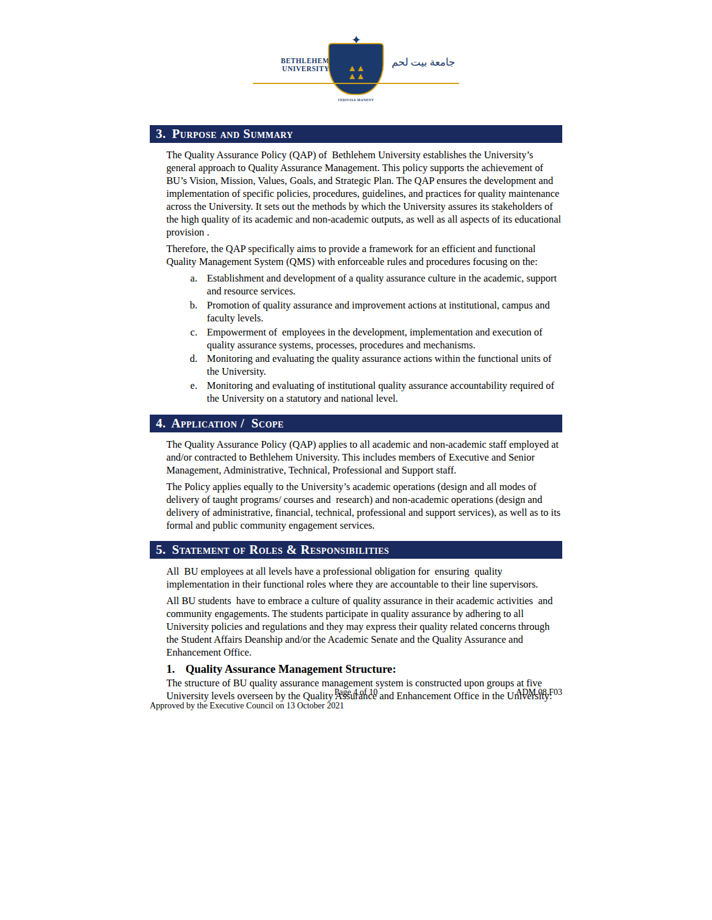BETHLEHEM
UNIVERSITY
✦
▲▲
▲▲
INDIVISA MANENT
جامعة بيت لحم
3. Purpose and Summary
The Quality Assurance Policy (QAP) of Bethlehem University establishes the University’s general approach to Quality Assurance Management. This policy supports the achievement of BU’s Vision, Mission, Values, Goals, and Strategic Plan. The QAP ensures the development and implementation of specific policies, procedures, guidelines, and practices for quality maintenance across the University. It sets out the methods by which the University assures its stakeholders of the high quality of its academic and non-academic outputs, as well as all aspects of its educational provision .
Therefore, the QAP specifically aims to provide a framework for an efficient and functional Quality Management System (QMS) with enforceable rules and procedures focusing on the:
Establishment and development of a quality assurance culture in the academic, support and resource services.
Promotion of quality assurance and improvement actions at institutional, campus and faculty levels.
Empowerment of employees in the development, implementation and execution of quality assurance systems, processes, procedures and mechanisms.
Monitoring and evaluating the quality assurance actions within the functional units of the University.
Monitoring and evaluating of institutional quality assurance accountability required of the University on a statutory and national level.
4. Application / Scope
The Quality Assurance Policy (QAP) applies to all academic and non-academic staff employed at and/or contracted to Bethlehem University. This includes members of Executive and Senior Management, Administrative, Technical, Professional and Support staff.
The Policy applies equally to the University’s academic operations (design and all modes of delivery of taught programs/ courses and research) and non-academic operations (design and delivery of administrative, financial, technical, professional and support services), as well as to its formal and public community engagement services.
5. Statement of Roles & Responsibilities
All BU employees at all levels have a professional obligation for ensuring quality implementation in their functional roles where they are accountable to their line supervisors.
All BU students have to embrace a culture of quality assurance in their academic activities and community engagements. The students participate in quality assurance by adhering to all University policies and regulations and they may express their quality related concerns through the Student Affairs Deanship and/or the Academic Senate and the Quality Assurance and Enhancement Office.
1. Quality Assurance Management Structure:
The structure of BU quality assurance management system is constructed upon groups at five University levels overseen by the Quality Assurance and Enhancement Office in the University:
Page 4 of 10 ADM.08.F03
Approved by the Executive Council on 13 October 2021